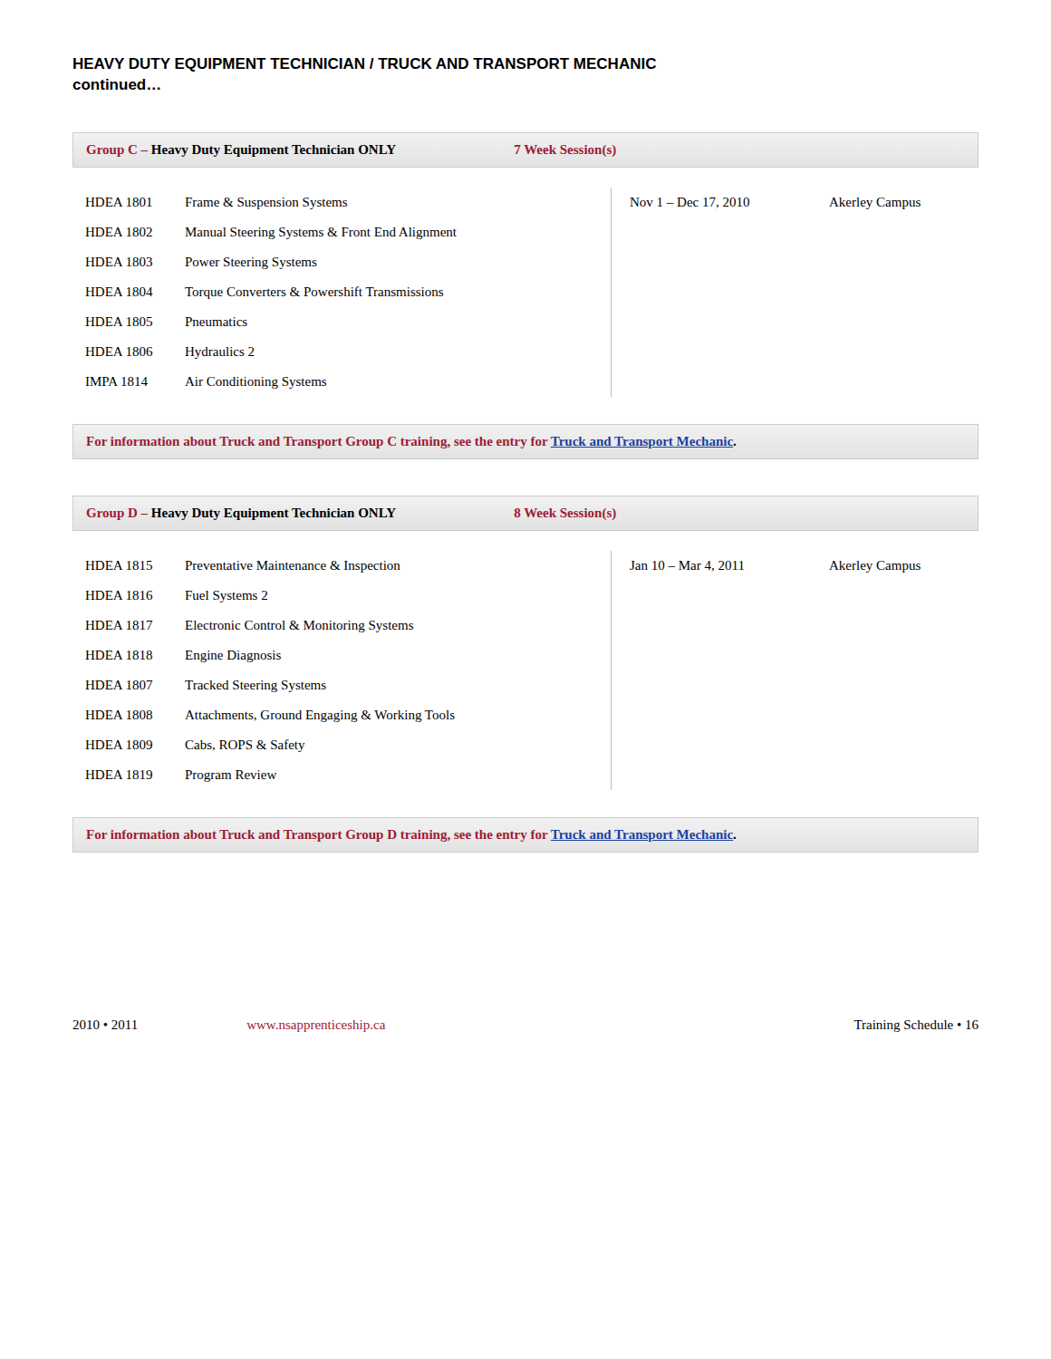HEAVY DUTY EQUIPMENT TECHNICIAN / TRUCK AND TRANSPORT MECHANIC
continued…
Group C – Heavy Duty Equipment Technician ONLY 7 Week Session(s)
| HDEA 1801 | Frame & Suspension Systems | Nov 1 – Dec 17, 2010 | Akerley Campus |
| HDEA 1802 | Manual Steering Systems & Front End Alignment | | |
| HDEA 1803 | Power Steering Systems | | |
| HDEA 1804 | Torque Converters & Powershift Transmissions | | |
| HDEA 1805 | Pneumatics | | |
| HDEA 1806 | Hydraulics 2 | | |
| IMPA 1814 | Air Conditioning Systems | | |
For information about Truck and Transport Group C training, see the entry for Truck and Transport Mechanic.
Group D – Heavy Duty Equipment Technician ONLY 8 Week Session(s)
| HDEA 1815 | Preventative Maintenance & Inspection | Jan 10 – Mar 4, 2011 | Akerley Campus |
| HDEA 1816 | Fuel Systems 2 | | |
| HDEA 1817 | Electronic Control & Monitoring Systems | | |
| HDEA 1818 | Engine Diagnosis | | |
| HDEA 1807 | Tracked Steering Systems | | |
| HDEA 1808 | Attachments, Ground Engaging & Working Tools | | |
| HDEA 1809 | Cabs, ROPS & Safety | | |
| HDEA 1819 | Program Review | | |
For information about Truck and Transport Group D training, see the entry for Truck and Transport Mechanic.
2010 • 2011 www.nsapprenticeship.ca Training Schedule • 16